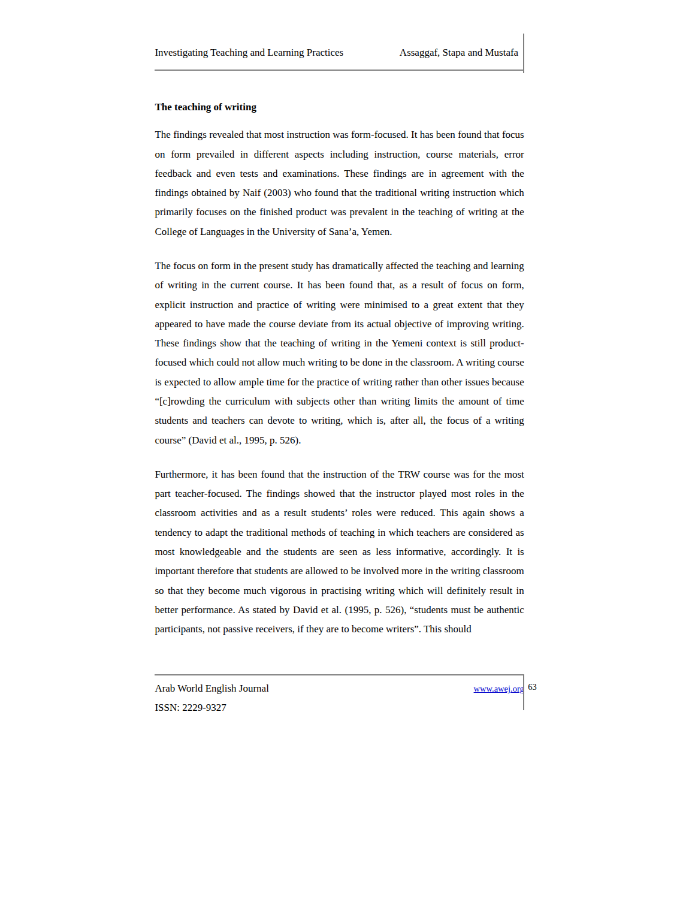Investigating Teaching and Learning Practices Assaggaf, Stapa and Mustafa
The teaching of writing
The findings revealed that most instruction was form-focused. It has been found that focus on form prevailed in different aspects including instruction, course materials, error feedback and even tests and examinations. These findings are in agreement with the findings obtained by Naif (2003) who found that the traditional writing instruction which primarily focuses on the finished product was prevalent in the teaching of writing at the College of Languages in the University of Sana’a, Yemen.
The focus on form in the present study has dramatically affected the teaching and learning of writing in the current course. It has been found that, as a result of focus on form, explicit instruction and practice of writing were minimised to a great extent that they appeared to have made the course deviate from its actual objective of improving writing. These findings show that the teaching of writing in the Yemeni context is still product-focused which could not allow much writing to be done in the classroom. A writing course is expected to allow ample time for the practice of writing rather than other issues because “[c]rowding the curriculum with subjects other than writing limits the amount of time students and teachers can devote to writing, which is, after all, the focus of a writing course” (David et al., 1995, p. 526).
Furthermore, it has been found that the instruction of the TRW course was for the most part teacher-focused. The findings showed that the instructor played most roles in the classroom activities and as a result students’ roles were reduced. This again shows a tendency to adapt the traditional methods of teaching in which teachers are considered as most knowledgeable and the students are seen as less informative, accordingly. It is important therefore that students are allowed to be involved more in the writing classroom so that they become much vigorous in practising writing which will definitely result in better performance. As stated by David et al. (1995, p. 526), “students must be authentic participants, not passive receivers, if they are to become writers”. This should
Arab World English Journal ISSN: 2229-9327
63
www.awej.org